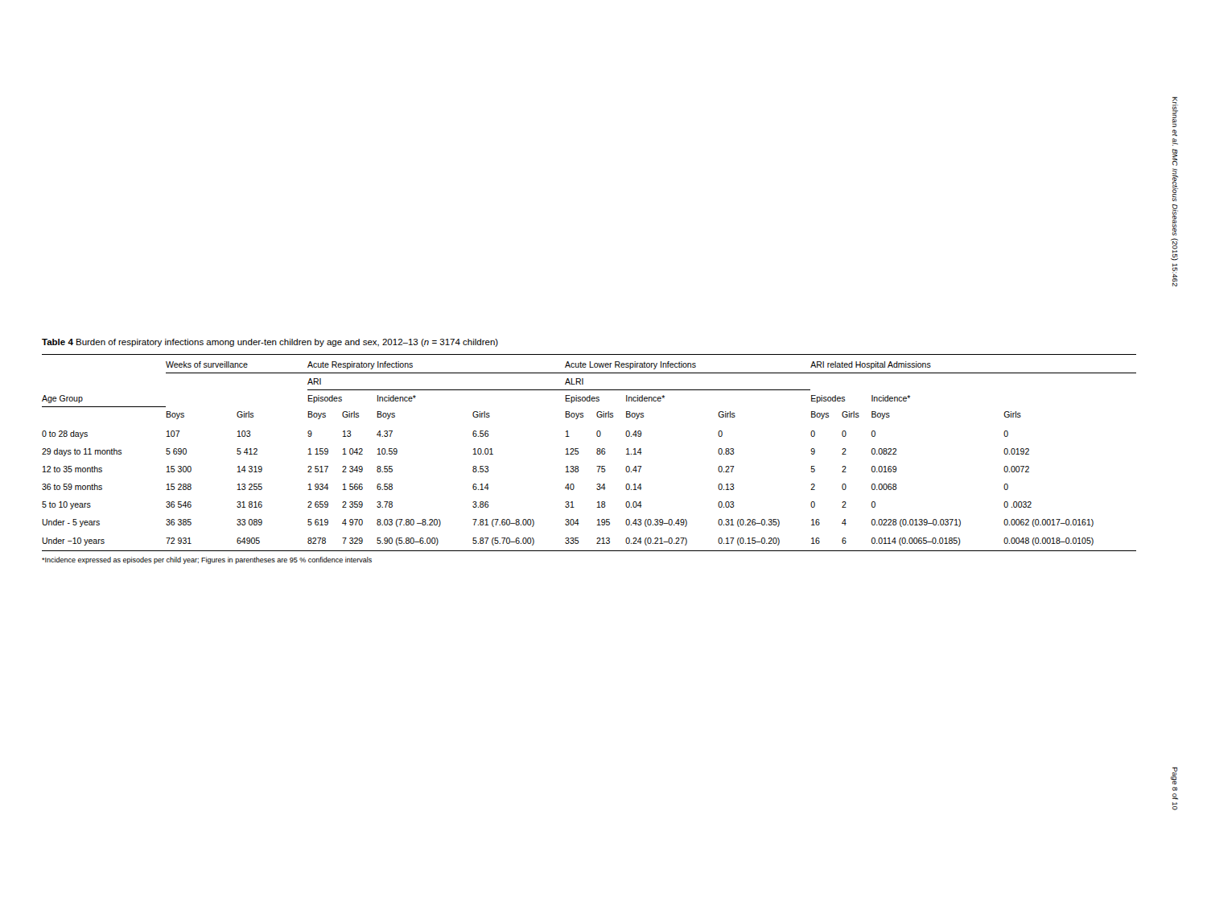Krishnan et al. BMC Infectious Diseases (2015) 15:462
Page 8 of 10
Table 4 Burden of respiratory infections among under-ten children by age and sex, 2012–13 (n = 3174 children)
| Age Group | Weeks of surveillance | Acute Respiratory Infections | Acute Lower Respiratory Infections | ARI related Hospital Admissions |
| --- | --- | --- | --- | --- |
| | ARI | ALRI | |
| | Episodes | Incidence* | Episodes | Incidence* | Episodes | Incidence* |
| | Boys | Girls | Boys | Girls | Boys | Girls | Boys | Girls | Boys | Girls | Boys | Girls | Boys | Girls |
| 0 to 28 days | 107 | 103 | 9 | 13 | 4.37 | 6.56 | 1 | 0 | 0.49 | 0 | 0 | 0 | 0 | 0 |
| 29 days to 11 months | 5 690 | 5 412 | 1 159 | 1 042 | 10.59 | 10.01 | 125 | 86 | 1.14 | 0.83 | 9 | 2 | 0.0822 | 0.0192 |
| 12 to 35 months | 15 300 | 14 319 | 2 517 | 2 349 | 8.55 | 8.53 | 138 | 75 | 0.47 | 0.27 | 5 | 2 | 0.0169 | 0.0072 |
| 36 to 59 months | 15 288 | 13 255 | 1 934 | 1 566 | 6.58 | 6.14 | 40 | 34 | 0.14 | 0.13 | 2 | 0 | 0.0068 | 0 |
| 5 to 10 years | 36 546 | 31 816 | 2 659 | 2 359 | 3.78 | 3.86 | 31 | 18 | 0.04 | 0.03 | 0 | 2 | 0 | 0 .0032 |
| Under - 5 years | 36 385 | 33 089 | 5 619 | 4 970 | 8.03 (7.80 –8.20) | 7.81 (7.60–8.00) | 304 | 195 | 0.43 (0.39–0.49) | 0.31 (0.26–0.35) | 16 | 4 | 0.0228 (0.0139–0.0371) | 0.0062 (0.0017–0.0161) |
| Under −10 years | 72 931 | 64905 | 8278 | 7 329 | 5.90 (5.80–6.00) | 5.87 (5.70–6.00) | 335 | 213 | 0.24 (0.21–0.27) | 0.17 (0.15–0.20) | 16 | 6 | 0.0114 (0.0065–0.0185) | 0.0048 (0.0018–0.0105) |
*Incidence expressed as episodes per child year; Figures in parentheses are 95 % confidence intervals